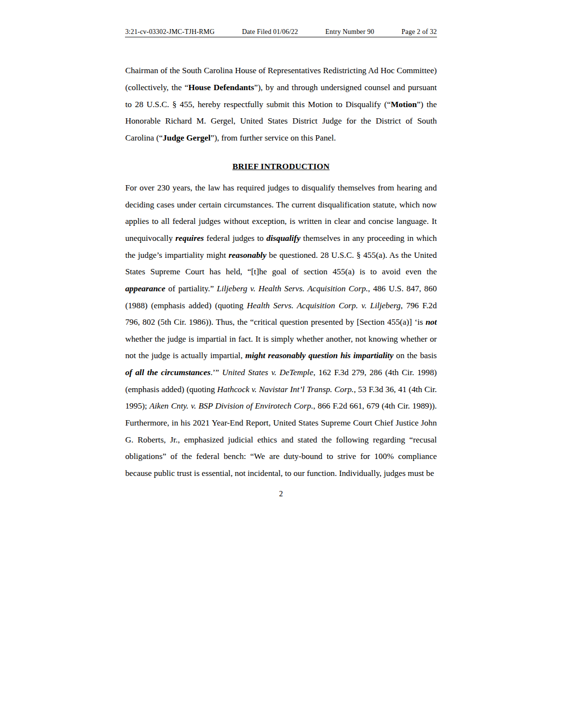3:21-cv-03302-JMC-TJH-RMG Date Filed 01/06/22 Entry Number 90 Page 2 of 32
Chairman of the South Carolina House of Representatives Redistricting Ad Hoc Committee) (collectively, the “House Defendants”), by and through undersigned counsel and pursuant to 28 U.S.C. § 455, hereby respectfully submit this Motion to Disqualify (“Motion”) the Honorable Richard M. Gergel, United States District Judge for the District of South Carolina (“Judge Gergel”), from further service on this Panel.
BRIEF INTRODUCTION
For over 230 years, the law has required judges to disqualify themselves from hearing and deciding cases under certain circumstances. The current disqualification statute, which now applies to all federal judges without exception, is written in clear and concise language. It unequivocally requires federal judges to disqualify themselves in any proceeding in which the judge’s impartiality might reasonably be questioned. 28 U.S.C. § 455(a). As the United States Supreme Court has held, “[t]he goal of section 455(a) is to avoid even the appearance of partiality.” Liljeberg v. Health Servs. Acquisition Corp., 486 U.S. 847, 860 (1988) (emphasis added) (quoting Health Servs. Acquisition Corp. v. Liljeberg, 796 F.2d 796, 802 (5th Cir. 1986)). Thus, the “critical question presented by [Section 455(a)] ‘is not whether the judge is impartial in fact. It is simply whether another, not knowing whether or not the judge is actually impartial, might reasonably question his impartiality on the basis of all the circumstances.’” United States v. DeTemple, 162 F.3d 279, 286 (4th Cir. 1998) (emphasis added) (quoting Hathcock v. Navistar Int’l Transp. Corp., 53 F.3d 36, 41 (4th Cir. 1995); Aiken Cnty. v. BSP Division of Envirotech Corp., 866 F.2d 661, 679 (4th Cir. 1989)). Furthermore, in his 2021 Year-End Report, United States Supreme Court Chief Justice John G. Roberts, Jr., emphasized judicial ethics and stated the following regarding “recusal obligations” of the federal bench: “We are duty-bound to strive for 100% compliance because public trust is essential, not incidental, to our function. Individually, judges must be
2